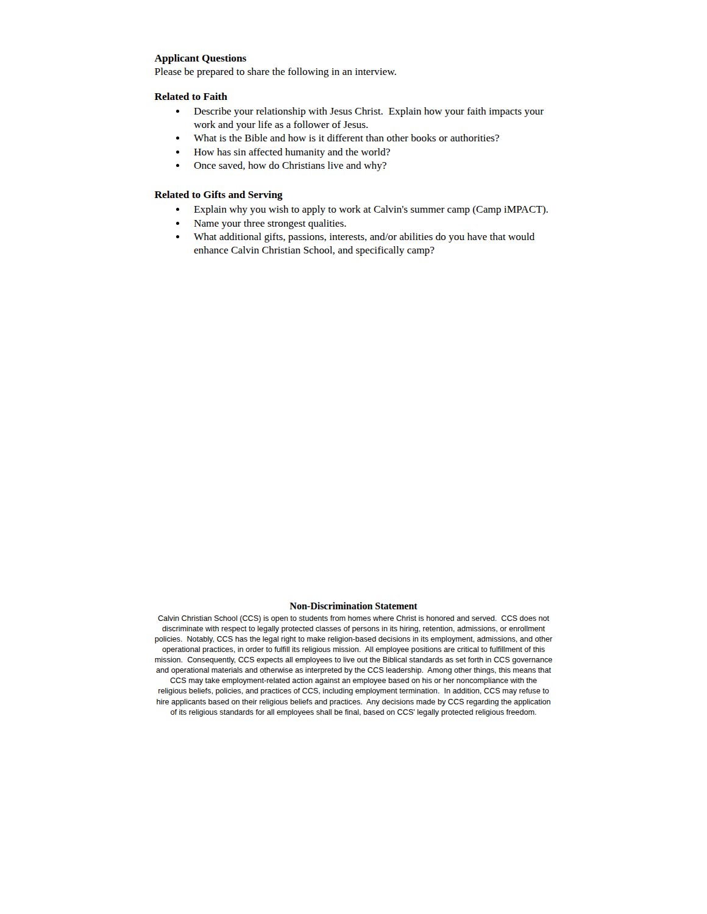Applicant Questions
Please be prepared to share the following in an interview.
Related to Faith
Describe your relationship with Jesus Christ. Explain how your faith impacts your work and your life as a follower of Jesus.
What is the Bible and how is it different than other books or authorities?
How has sin affected humanity and the world?
Once saved, how do Christians live and why?
Related to Gifts and Serving
Explain why you wish to apply to work at Calvin's summer camp (Camp iMPACT).
Name your three strongest qualities.
What additional gifts, passions, interests, and/or abilities do you have that would enhance Calvin Christian School, and specifically camp?
Non-Discrimination Statement
Calvin Christian School (CCS) is open to students from homes where Christ is honored and served. CCS does not discriminate with respect to legally protected classes of persons in its hiring, retention, admissions, or enrollment policies. Notably, CCS has the legal right to make religion-based decisions in its employment, admissions, and other operational practices, in order to fulfill its religious mission. All employee positions are critical to fulfillment of this mission. Consequently, CCS expects all employees to live out the Biblical standards as set forth in CCS governance and operational materials and otherwise as interpreted by the CCS leadership. Among other things, this means that CCS may take employment-related action against an employee based on his or her noncompliance with the religious beliefs, policies, and practices of CCS, including employment termination. In addition, CCS may refuse to hire applicants based on their religious beliefs and practices. Any decisions made by CCS regarding the application of its religious standards for all employees shall be final, based on CCS' legally protected religious freedom.